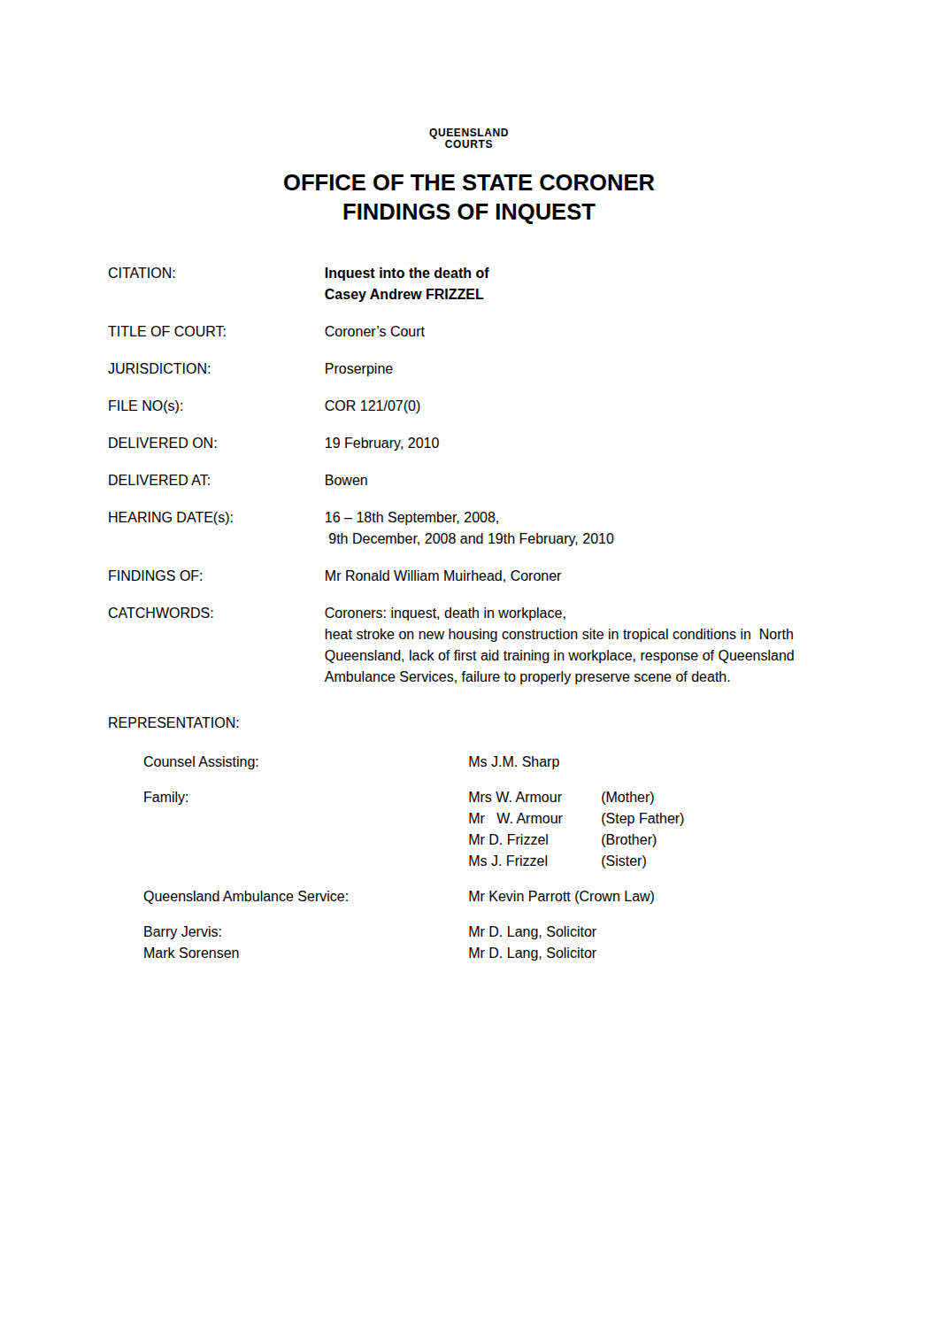QUEENSLAND
COURTS
OFFICE OF THE STATE CORONER
FINDINGS OF INQUEST
| CITATION: | Inquest into the death of Casey Andrew FRIZZEL |
| TITLE OF COURT: | Coroner’s Court |
| JURISDICTION: | Proserpine |
| FILE NO(s): | COR 121/07(0) |
| DELIVERED ON: | 19 February, 2010 |
| DELIVERED AT: | Bowen |
| HEARING DATE(s): | 16 – 18th September, 2008, 9th December, 2008 and 19th February, 2010 |
| FINDINGS OF: | Mr Ronald William Muirhead, Coroner |
| CATCHWORDS: | Coroners: inquest, death in workplace, heat stroke on new housing construction site in tropical conditions in North Queensland, lack of first aid training in workplace, response of Queensland Ambulance Services, failure to properly preserve scene of death. |
REPRESENTATION:
| Counsel Assisting: | Ms J.M. Sharp |
| Family: | Mrs W. Armour (Mother) Mr W. Armour (Step Father) Mr D. Frizzel (Brother) Ms J. Frizzel (Sister) |
| Queensland Ambulance Service: | Mr Kevin Parrott (Crown Law) |
| Barry Jervis: Mark Sorensen | Mr D. Lang, Solicitor Mr D. Lang, Solicitor |